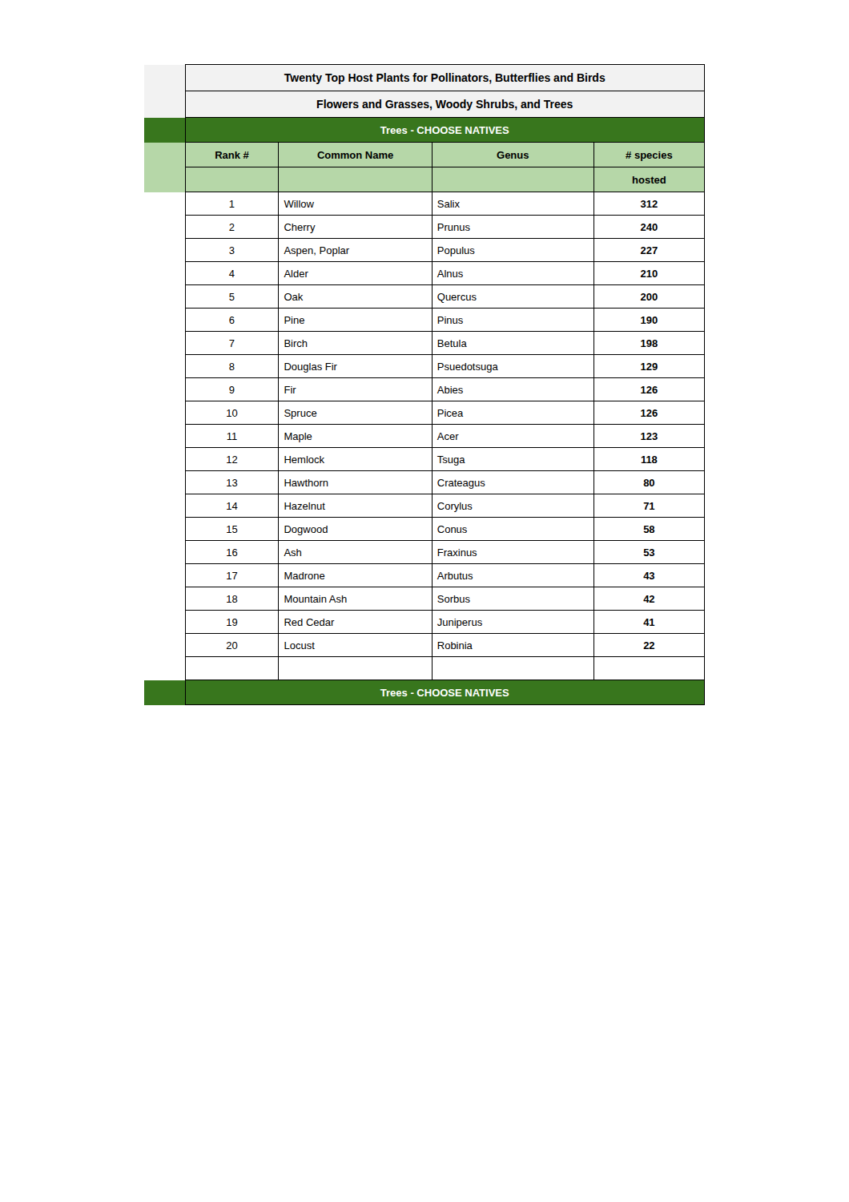| | Twenty Top Host Plants for Pollinators, Butterflies and Birds |
| | Flowers and Grasses, Woody Shrubs, and Trees |
| | Trees - CHOOSE NATIVES |
| | Rank # | Common Name | Genus | # species |
| | | | | hosted |
| | 1 | Willow | Salix | 312 |
| | 2 | Cherry | Prunus | 240 |
| | 3 | Aspen, Poplar | Populus | 227 |
| | 4 | Alder | Alnus | 210 |
| | 5 | Oak | Quercus | 200 |
| | 6 | Pine | Pinus | 190 |
| | 7 | Birch | Betula | 198 |
| | 8 | Douglas Fir | Psuedotsuga | 129 |
| | 9 | Fir | Abies | 126 |
| | 10 | Spruce | Picea | 126 |
| | 11 | Maple | Acer | 123 |
| | 12 | Hemlock | Tsuga | 118 |
| | 13 | Hawthorn | Crateagus | 80 |
| | 14 | Hazelnut | Corylus | 71 |
| | 15 | Dogwood | Conus | 58 |
| | 16 | Ash | Fraxinus | 53 |
| | 17 | Madrone | Arbutus | 43 |
| | 18 | Mountain Ash | Sorbus | 42 |
| | 19 | Red Cedar | Juniperus | 41 |
| | 20 | Locust | Robinia | 22 |
| | Trees - CHOOSE NATIVES |